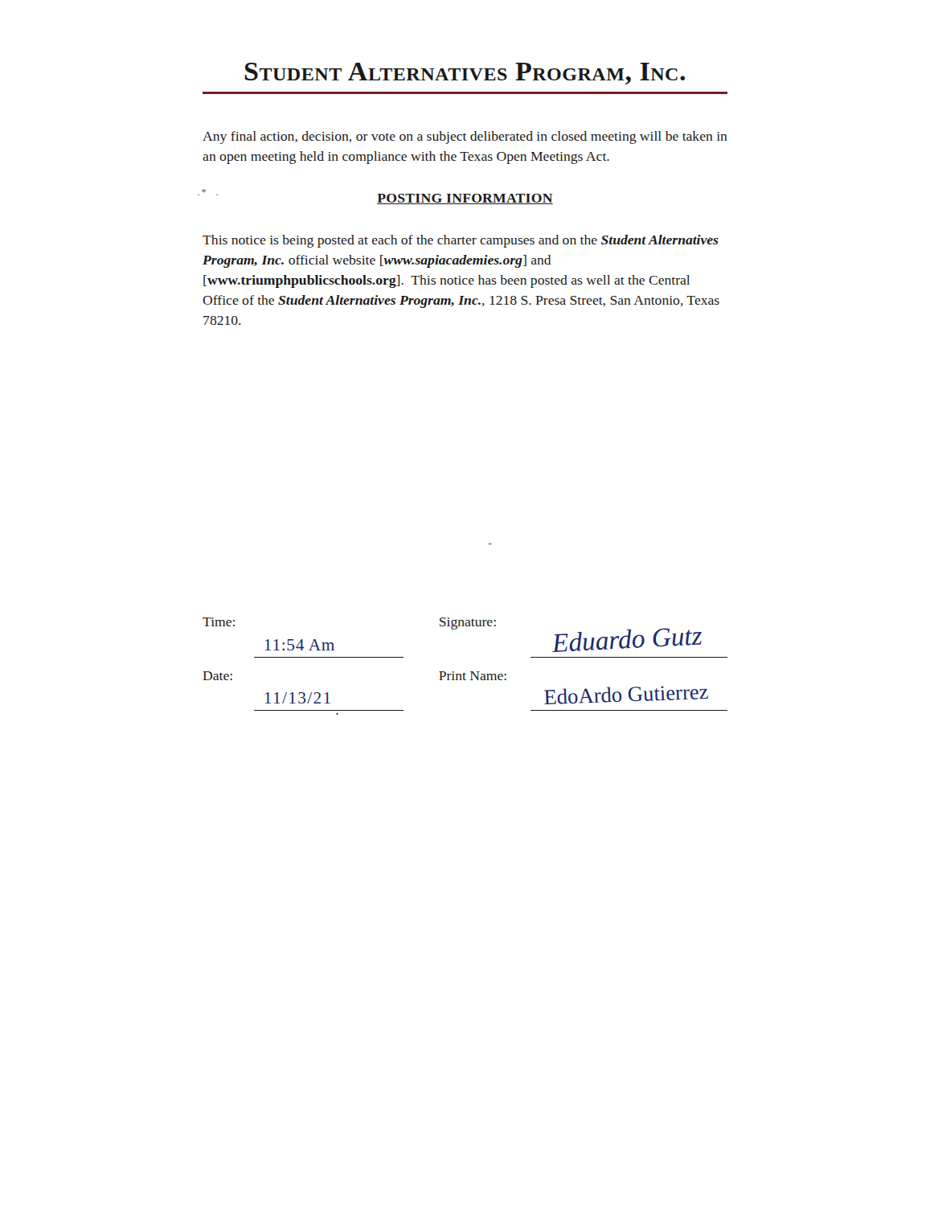Student Alternatives Program, Inc.
Any final action, decision, or vote on a subject deliberated in closed meeting will be taken in an open meeting held in compliance with the Texas Open Meetings Act.
.* .
POSTING INFORMATION
`
This notice is being posted at each of the charter campuses and on the Student Alternatives Program, Inc. official website [www.sapiacademies.org] and [www.triumphpublicschools.org]. This notice has been posted as well at the Central Office of the Student Alternatives Program, Inc., 1218 S. Presa Street, San Antonio, Texas 78210.
-
| Time: | 11:54 Am | | Signature: | Eduardo Gutz |
| Date: | 11/13/21 . | | Print Name: | EdoArdo Gutierrez |